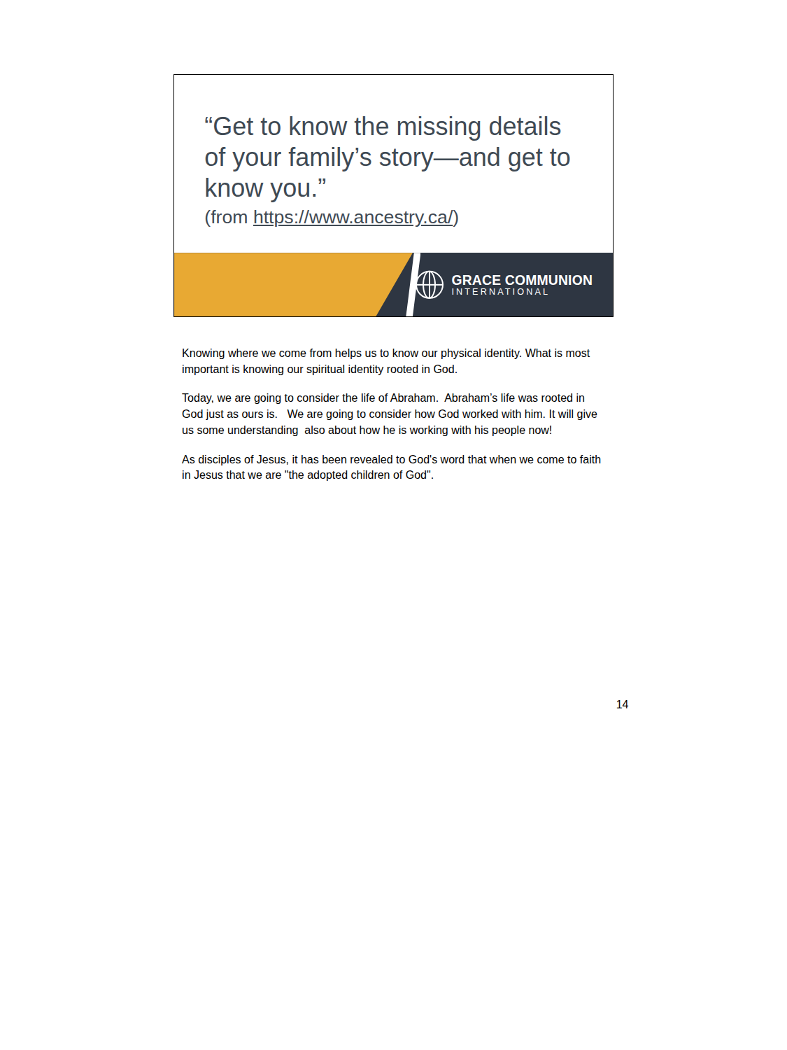“Get to know the missing details of your family’s story—and get to know you.”
(from https://www.ancestry.ca/)
GRACE COMMUNION
INTERNATIONAL
Knowing where we come from helps us to know our physical identity. What is most important is knowing our spiritual identity rooted in God.
Today, we are going to consider the life of Abraham. Abraham’s life was rooted in God just as ours is. We are going to consider how God worked with him. It will give us some understanding also about how he is working with his people now!
As disciples of Jesus, it has been revealed to God's word that when we come to faith in Jesus that we are "the adopted children of God".
14